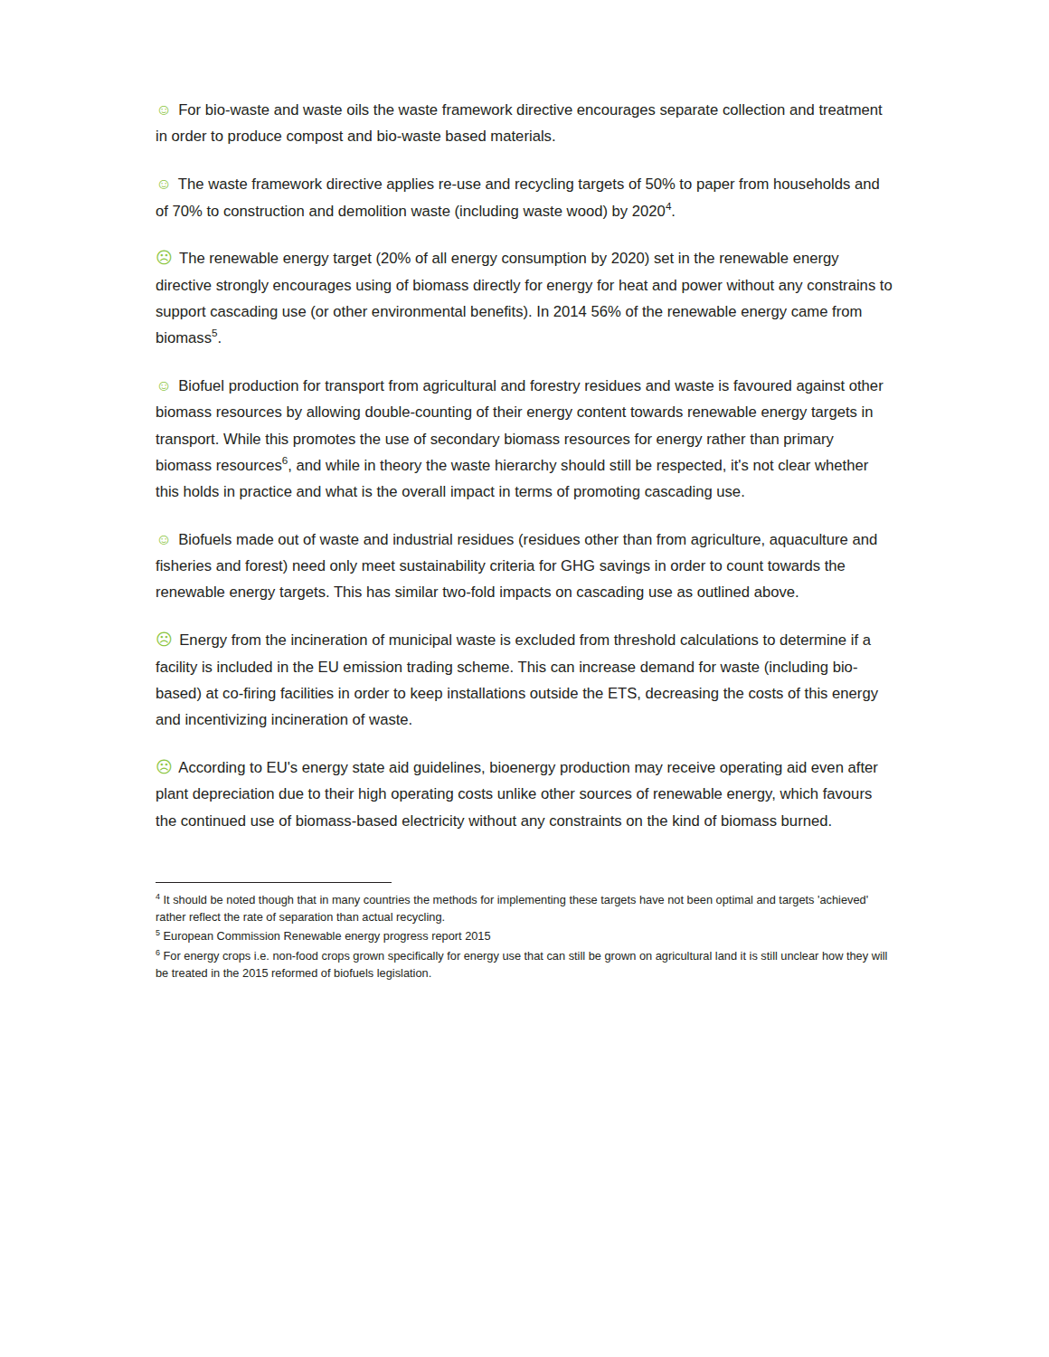☺ For bio-waste and waste oils the waste framework directive encourages separate collection and treatment in order to produce compost and bio-waste based materials.
☺ The waste framework directive applies re-use and recycling targets of 50% to paper from households and of 70% to construction and demolition waste (including waste wood) by 20204.
☹ The renewable energy target (20% of all energy consumption by 2020) set in the renewable energy directive strongly encourages using of biomass directly for energy for heat and power without any constrains to support cascading use (or other environmental benefits). In 2014 56% of the renewable energy came from biomass5.
☺ Biofuel production for transport from agricultural and forestry residues and waste is favoured against other biomass resources by allowing double-counting of their energy content towards renewable energy targets in transport. While this promotes the use of secondary biomass resources for energy rather than primary biomass resources6, and while in theory the waste hierarchy should still be respected, it's not clear whether this holds in practice and what is the overall impact in terms of promoting cascading use.
☺ Biofuels made out of waste and industrial residues (residues other than from agriculture, aquaculture and fisheries and forest) need only meet sustainability criteria for GHG savings in order to count towards the renewable energy targets. This has similar two-fold impacts on cascading use as outlined above.
☹ Energy from the incineration of municipal waste is excluded from threshold calculations to determine if a facility is included in the EU emission trading scheme. This can increase demand for waste (including bio-based) at co-firing facilities in order to keep installations outside the ETS, decreasing the costs of this energy and incentivizing incineration of waste.
☹ According to EU's energy state aid guidelines, bioenergy production may receive operating aid even after plant depreciation due to their high operating costs unlike other sources of renewable energy, which favours the continued use of biomass-based electricity without any constraints on the kind of biomass burned.
4 It should be noted though that in many countries the methods for implementing these targets have not been optimal and targets 'achieved' rather reflect the rate of separation than actual recycling.
5 European Commission Renewable energy progress report 2015
6 For energy crops i.e. non-food crops grown specifically for energy use that can still be grown on agricultural land it is still unclear how they will be treated in the 2015 reformed of biofuels legislation.